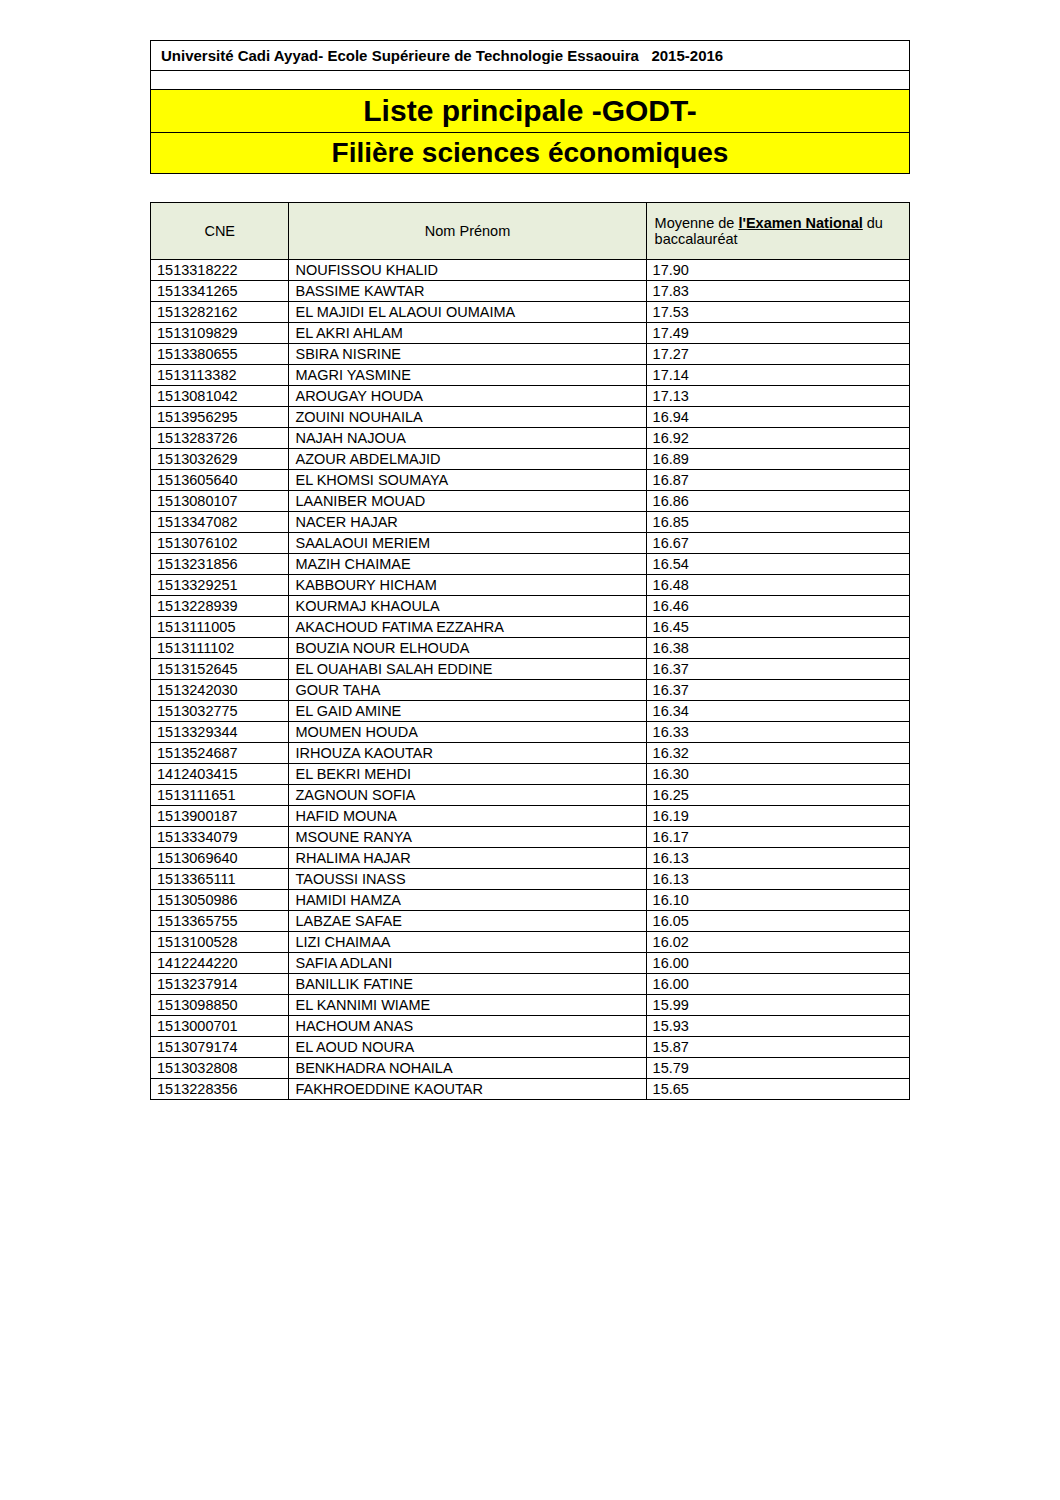Université Cadi Ayyad- Ecole Supérieure de Technologie Essaouira 2015-2016
Liste principale -GODT-
Filière sciences économiques
| CNE | Nom Prénom | Moyenne de l'Examen National du baccalauréat |
| --- | --- | --- |
| 1513318222 | NOUFISSOU KHALID | 17.90 |
| 1513341265 | BASSIME KAWTAR | 17.83 |
| 1513282162 | EL MAJIDI EL ALAOUI OUMAIMA | 17.53 |
| 1513109829 | EL AKRI AHLAM | 17.49 |
| 1513380655 | SBIRA NISRINE | 17.27 |
| 1513113382 | MAGRI YASMINE | 17.14 |
| 1513081042 | AROUGAY HOUDA | 17.13 |
| 1513956295 | ZOUINI NOUHAILA | 16.94 |
| 1513283726 | NAJAH NAJOUA | 16.92 |
| 1513032629 | AZOUR ABDELMAJID | 16.89 |
| 1513605640 | EL KHOMSI SOUMAYA | 16.87 |
| 1513080107 | LAANIBER MOUAD | 16.86 |
| 1513347082 | NACER HAJAR | 16.85 |
| 1513076102 | SAALAOUI MERIEM | 16.67 |
| 1513231856 | MAZIH CHAIMAE | 16.54 |
| 1513329251 | KABBOURY HICHAM | 16.48 |
| 1513228939 | KOURMAJ KHAOULA | 16.46 |
| 1513111005 | AKACHOUD FATIMA EZZAHRA | 16.45 |
| 1513111102 | BOUZIA NOUR ELHOUDA | 16.38 |
| 1513152645 | EL OUAHABI SALAH EDDINE | 16.37 |
| 1513242030 | GOUR TAHA | 16.37 |
| 1513032775 | EL GAID AMINE | 16.34 |
| 1513329344 | MOUMEN HOUDA | 16.33 |
| 1513524687 | IRHOUZA KAOUTAR | 16.32 |
| 1412403415 | EL BEKRI MEHDI | 16.30 |
| 1513111651 | ZAGNOUN SOFIA | 16.25 |
| 1513900187 | HAFID MOUNA | 16.19 |
| 1513334079 | MSOUNE RANYA | 16.17 |
| 1513069640 | RHALIMA HAJAR | 16.13 |
| 1513365111 | TAOUSSI INASS | 16.13 |
| 1513050986 | HAMIDI HAMZA | 16.10 |
| 1513365755 | LABZAE SAFAE | 16.05 |
| 1513100528 | LIZI CHAIMAA | 16.02 |
| 1412244220 | SAFIA ADLANI | 16.00 |
| 1513237914 | BANILLIK FATINE | 16.00 |
| 1513098850 | EL KANNIMI WIAME | 15.99 |
| 1513000701 | HACHOUM ANAS | 15.93 |
| 1513079174 | EL AOUD NOURA | 15.87 |
| 1513032808 | BENKHADRA NOHAILA | 15.79 |
| 1513228356 | FAKHROEDDINE KAOUTAR | 15.65 |